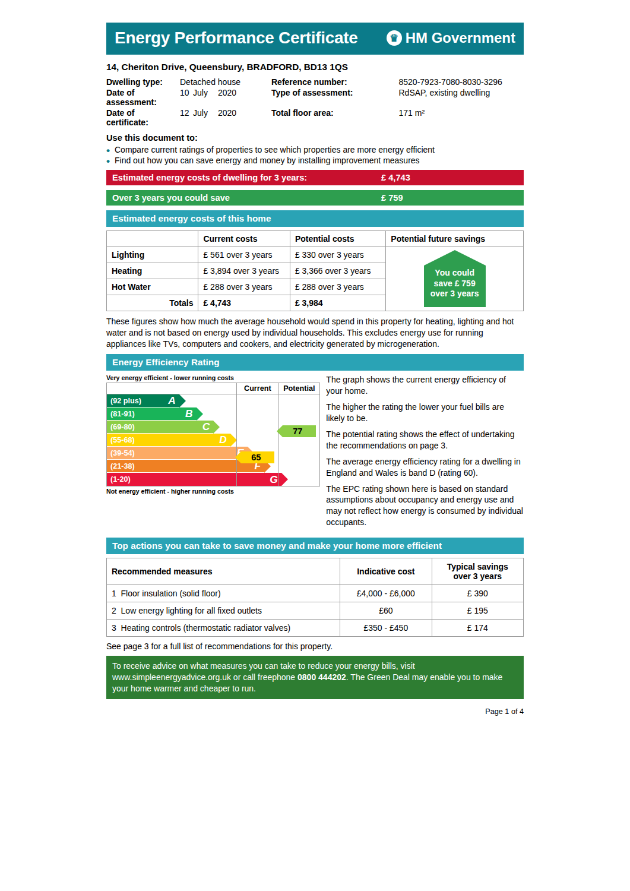Energy Performance Certificate
♛HM Government
14, Cheriton Drive, Queensbury, BRADFORD, BD13 1QS
Dwelling type:
Detached house
Reference number:
8520-7923-7080-8030-3296
Date of assessment:
10 July 2020
Type of assessment:
RdSAP, existing dwelling
Date of certificate:
12 July 2020
Total floor area:
171 m²
Use this document to:
Compare current ratings of properties to see which properties are more energy efficient
Find out how you can save energy and money by installing improvement measures
Estimated energy costs of dwelling for 3 years: £ 4,743
Over 3 years you could save £ 759
Estimated energy costs of this home
| | Current costs | Potential costs | Potential future savings |
| --- | --- | --- | --- |
| Lighting | £ 561 over 3 years | £ 330 over 3 years | You could save £ 759 over 3 years |
| Heating | £ 3,894 over 3 years | £ 3,366 over 3 years |
| Hot Water | £ 288 over 3 years | £ 288 over 3 years |
| Totals | £ 4,743 | £ 3,984 |
These figures show how much the average household would spend in this property for heating, lighting and hot water and is not based on energy used by individual households. This excludes energy use for running appliances like TVs, computers and cookers, and electricity generated by microgeneration.
Energy Efficiency Rating
Very energy efficient - lower running costs
Current
Potential
(92 plus) A
(81-91) B
(69-80) C
(55-68) D
(39-54) E
(21-38) F
(1-20) G
65
77
Not energy efficient - higher running costs
The graph shows the current energy efficiency of your home.
The higher the rating the lower your fuel bills are likely to be.
The potential rating shows the effect of undertaking the recommendations on page 3.
The average energy efficiency rating for a dwelling in England and Wales is band D (rating 60).
The EPC rating shown here is based on standard assumptions about occupancy and energy use and may not reflect how energy is consumed by individual occupants.
Top actions you can take to save money and make your home more efficient
| Recommended measures | Indicative cost | Typical savings over 3 years |
| --- | --- | --- |
| 1 Floor insulation (solid floor) | £4,000 - £6,000 | £ 390 |
| 2 Low energy lighting for all fixed outlets | £60 | £ 195 |
| 3 Heating controls (thermostatic radiator valves) | £350 - £450 | £ 174 |
See page 3 for a full list of recommendations for this property.
To receive advice on what measures you can take to reduce your energy bills, visit www.simpleenergyadvice.org.uk or call freephone 0800 444202. The Green Deal may enable you to make your home warmer and cheaper to run.
Page 1 of 4